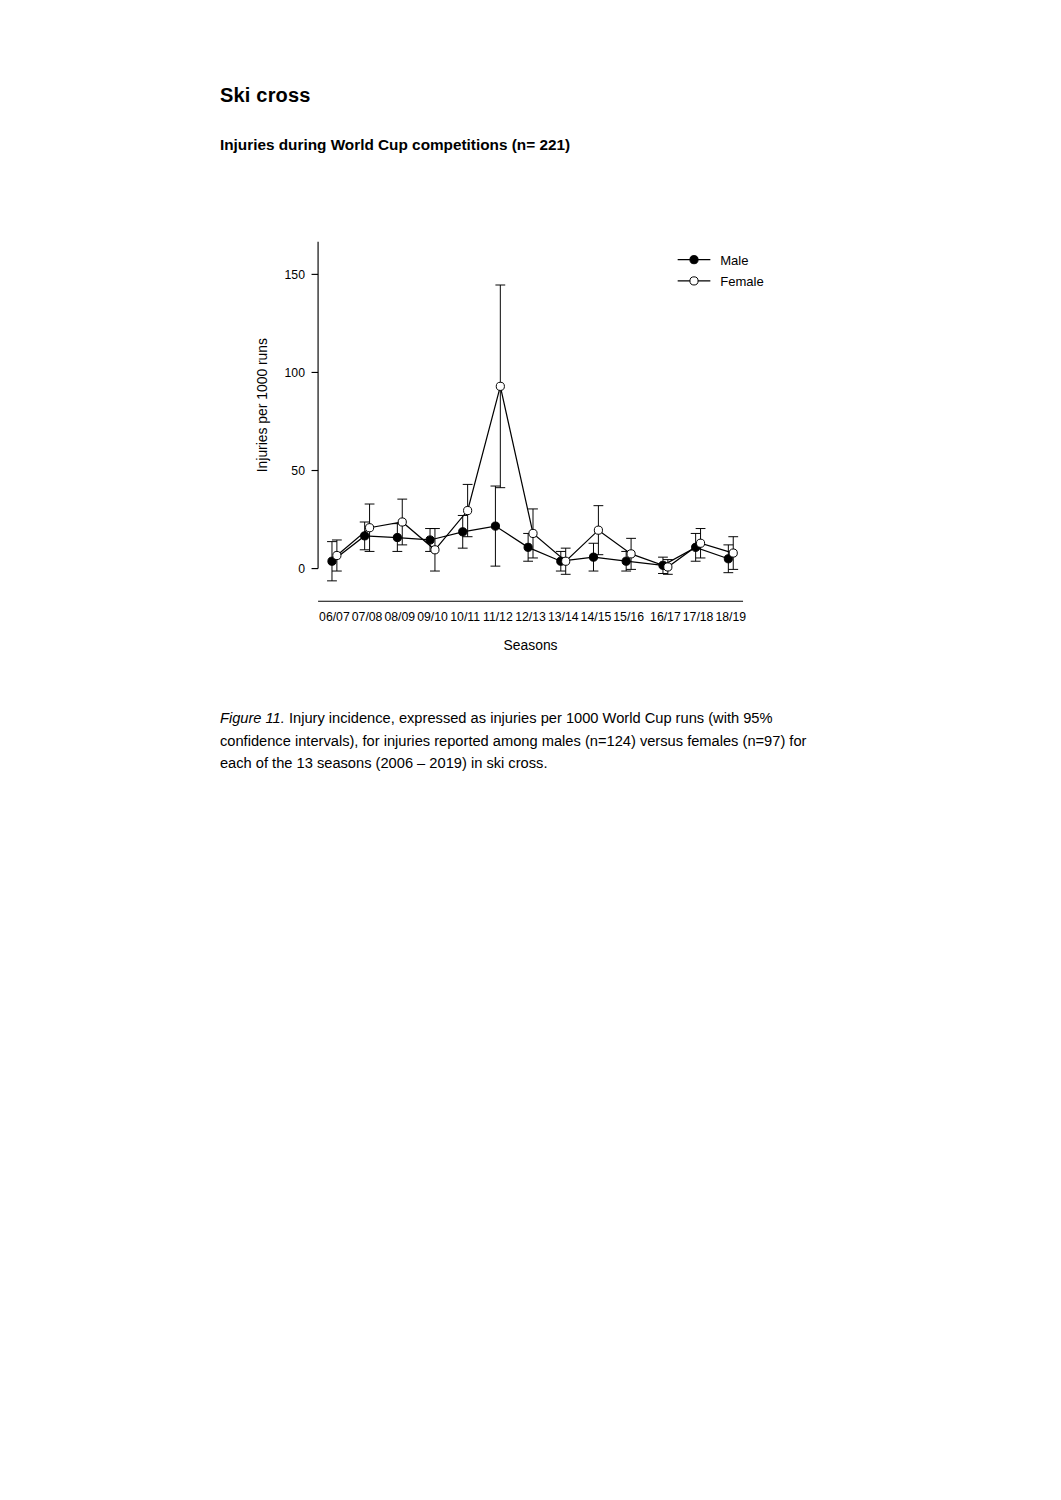Ski cross
Injuries during World Cup competitions (n= 221)
0 50 100 150 Injuries per 1000 runs 06/07 07/08 08/09 09/10 10/11 11/12 12/13 13/14 14/15 15/16 16/17 17/18 18/19 Seasons Male Female
Figure 11. Injury incidence, expressed as injuries per 1000 World Cup runs (with 95% confidence intervals), for injuries reported among males (n=124) versus females (n=97) for each of the 13 seasons (2006 – 2019) in ski cross.